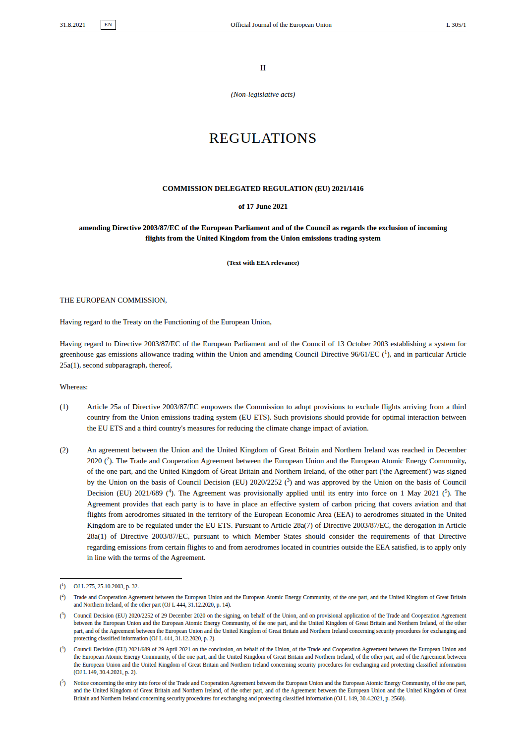31.8.2021 EN Official Journal of the European Union L 305/1
II
(Non-legislative acts)
REGULATIONS
COMMISSION DELEGATED REGULATION (EU) 2021/1416
of 17 June 2021
amending Directive 2003/87/EC of the European Parliament and of the Council as regards the exclusion of incoming flights from the United Kingdom from the Union emissions trading system
(Text with EEA relevance)
THE EUROPEAN COMMISSION,
Having regard to the Treaty on the Functioning of the European Union,
Having regard to Directive 2003/87/EC of the European Parliament and of the Council of 13 October 2003 establishing a system for greenhouse gas emissions allowance trading within the Union and amending Council Directive 96/61/EC (1), and in particular Article 25a(1), second subparagraph, thereof,
Whereas:
(1)
Article 25a of Directive 2003/87/EC empowers the Commission to adopt provisions to exclude flights arriving from a third country from the Union emissions trading system (EU ETS). Such provisions should provide for optimal interaction between the EU ETS and a third country's measures for reducing the climate change impact of aviation.
(2)
An agreement between the Union and the United Kingdom of Great Britain and Northern Ireland was reached in December 2020 (2). The Trade and Cooperation Agreement between the European Union and the European Atomic Energy Community, of the one part, and the United Kingdom of Great Britain and Northern Ireland, of the other part ('the Agreement') was signed by the Union on the basis of Council Decision (EU) 2020/2252 (3) and was approved by the Union on the basis of Council Decision (EU) 2021/689 (4). The Agreement was provisionally applied until its entry into force on 1 May 2021 (5). The Agreement provides that each party is to have in place an effective system of carbon pricing that covers aviation and that flights from aerodromes situated in the territory of the European Economic Area (EEA) to aerodromes situated in the United Kingdom are to be regulated under the EU ETS. Pursuant to Article 28a(7) of Directive 2003/87/EC, the derogation in Article 28a(1) of Directive 2003/87/EC, pursuant to which Member States should consider the requirements of that Directive regarding emissions from certain flights to and from aerodromes located in countries outside the EEA satisfied, is to apply only in line with the terms of the Agreement.
(1)
OJ L 275, 25.10.2003, p. 32.
(2)
Trade and Cooperation Agreement between the European Union and the European Atomic Energy Community, of the one part, and the United Kingdom of Great Britain and Northern Ireland, of the other part (OJ L 444, 31.12.2020, p. 14).
(3)
Council Decision (EU) 2020/2252 of 29 December 2020 on the signing, on behalf of the Union, and on provisional application of the Trade and Cooperation Agreement between the European Union and the European Atomic Energy Community, of the one part, and the United Kingdom of Great Britain and Northern Ireland, of the other part, and of the Agreement between the European Union and the United Kingdom of Great Britain and Northern Ireland concerning security procedures for exchanging and protecting classified information (OJ L 444, 31.12.2020, p. 2).
(4)
Council Decision (EU) 2021/689 of 29 April 2021 on the conclusion, on behalf of the Union, of the Trade and Cooperation Agreement between the European Union and the European Atomic Energy Community, of the one part, and the United Kingdom of Great Britain and Northern Ireland, of the other part, and of the Agreement between the European Union and the United Kingdom of Great Britain and Northern Ireland concerning security procedures for exchanging and protecting classified information (OJ L 149, 30.4.2021, p. 2).
(5)
Notice concerning the entry into force of the Trade and Cooperation Agreement between the European Union and the European Atomic Energy Community, of the one part, and the United Kingdom of Great Britain and Northern Ireland, of the other part, and of the Agreement between the European Union and the United Kingdom of Great Britain and Northern Ireland concerning security procedures for exchanging and protecting classified information (OJ L 149, 30.4.2021, p. 2560).